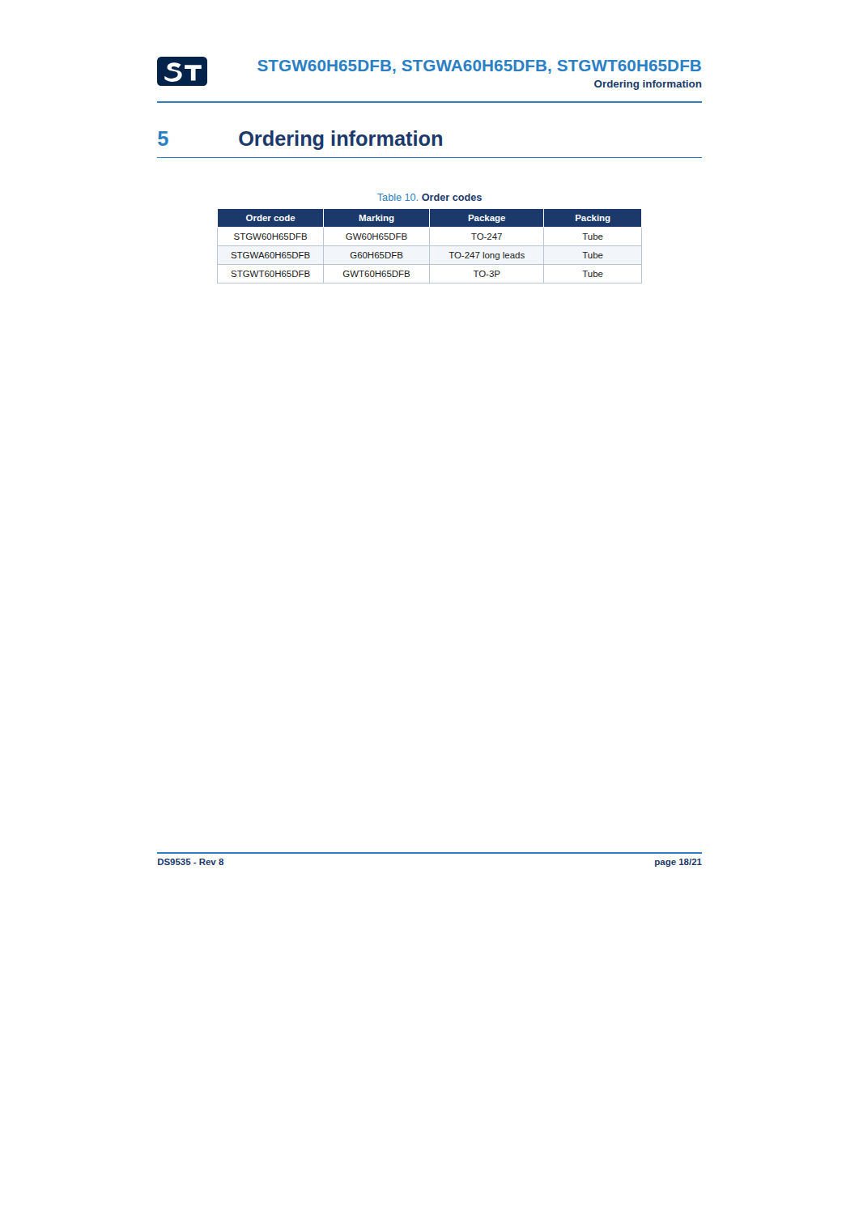STGW60H65DFB, STGWA60H65DFB, STGWT60H65DFB
Ordering information
5
Ordering information
Table 10. Order codes
| Order code | Marking | Package | Packing |
| --- | --- | --- | --- |
| STGW60H65DFB | GW60H65DFB | TO-247 | Tube |
| STGWA60H65DFB | G60H65DFB | TO-247 long leads | Tube |
| STGWT60H65DFB | GWT60H65DFB | TO-3P | Tube |
DS9535 - Rev 8 page 18/21